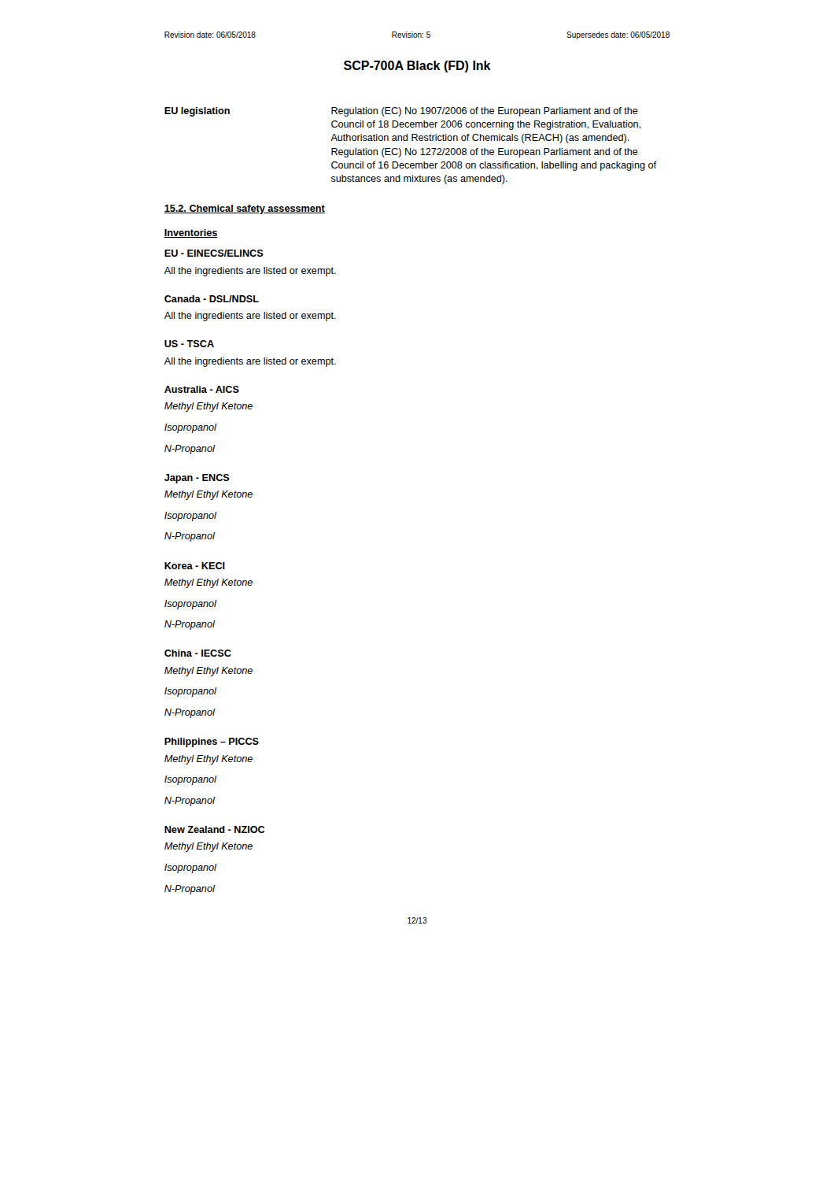Revision date: 06/05/2018 Revision: 5 Supersedes date: 06/05/2018
SCP-700A Black (FD) Ink
EU legislation
Regulation (EC) No 1907/2006 of the European Parliament and of the Council of 18 December 2006 concerning the Registration, Evaluation, Authorisation and Restriction of Chemicals (REACH) (as amended).
Regulation (EC) No 1272/2008 of the European Parliament and of the Council of 16 December 2008 on classification, labelling and packaging of substances and mixtures (as amended).
15.2. Chemical safety assessment
Inventories
EU - EINECS/ELINCS
All the ingredients are listed or exempt.
Canada - DSL/NDSL
All the ingredients are listed or exempt.
US - TSCA
All the ingredients are listed or exempt.
Australia - AICS
Methyl Ethyl Ketone
Isopropanol
N-Propanol
Japan - ENCS
Methyl Ethyl Ketone
Isopropanol
N-Propanol
Korea - KECI
Methyl Ethyl Ketone
Isopropanol
N-Propanol
China - IECSC
Methyl Ethyl Ketone
Isopropanol
N-Propanol
Philippines – PICCS
Methyl Ethyl Ketone
Isopropanol
N-Propanol
New Zealand - NZIOC
Methyl Ethyl Ketone
Isopropanol
N-Propanol
12/13